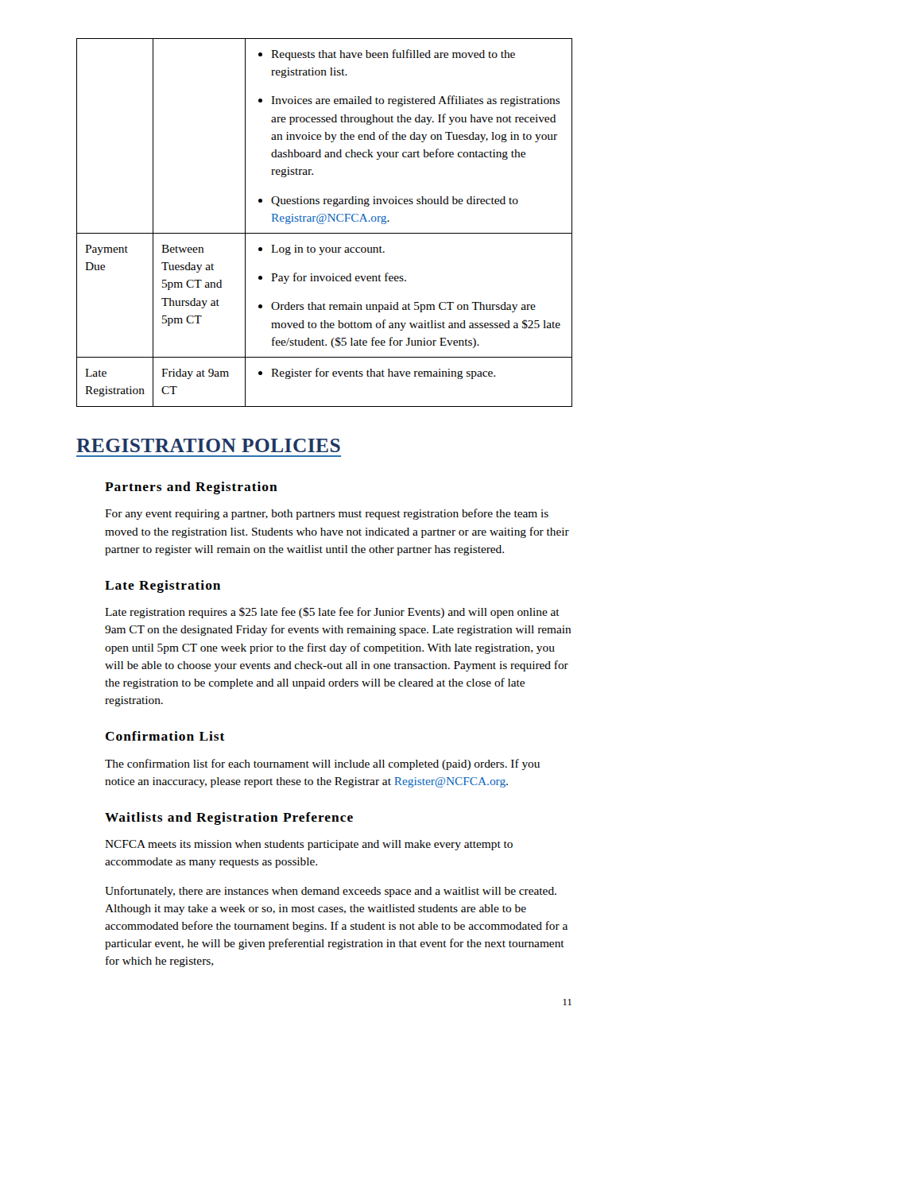| | | Requests that have been fulfilled are moved to the registration list. Invoices are emailed to registered Affiliates as registrations are processed throughout the day. If you have not received an invoice by the end of the day on Tuesday, log in to your dashboard and check your cart before contacting the registrar. Questions regarding invoices should be directed to Registrar@NCFCA.org . |
| Payment Due | Between Tuesday at 5pm CT and Thursday at 5pm CT | Log in to your account. Pay for invoiced event fees. Orders that remain unpaid at 5pm CT on Thursday are moved to the bottom of any waitlist and assessed a $25 late fee/student. ($5 late fee for Junior Events). |
| Late Registration | Friday at 9am CT | Register for events that have remaining space. |
REGISTRATION POLICIES
Partners and Registration
For any event requiring a partner, both partners must request registration before the team is moved to the registration list. Students who have not indicated a partner or are waiting for their partner to register will remain on the waitlist until the other partner has registered.
Late Registration
Late registration requires a $25 late fee ($5 late fee for Junior Events) and will open online at 9am CT on the designated Friday for events with remaining space. Late registration will remain open until 5pm CT one week prior to the first day of competition. With late registration, you will be able to choose your events and check-out all in one transaction. Payment is required for the registration to be complete and all unpaid orders will be cleared at the close of late registration.
Confirmation List
The confirmation list for each tournament will include all completed (paid) orders. If you notice an inaccuracy, please report these to the Registrar at Register@NCFCA.org.
Waitlists and Registration Preference
NCFCA meets its mission when students participate and will make every attempt to accommodate as many requests as possible.
Unfortunately, there are instances when demand exceeds space and a waitlist will be created. Although it may take a week or so, in most cases, the waitlisted students are able to be accommodated before the tournament begins. If a student is not able to be accommodated for a particular event, he will be given preferential registration in that event for the next tournament for which he registers,
11